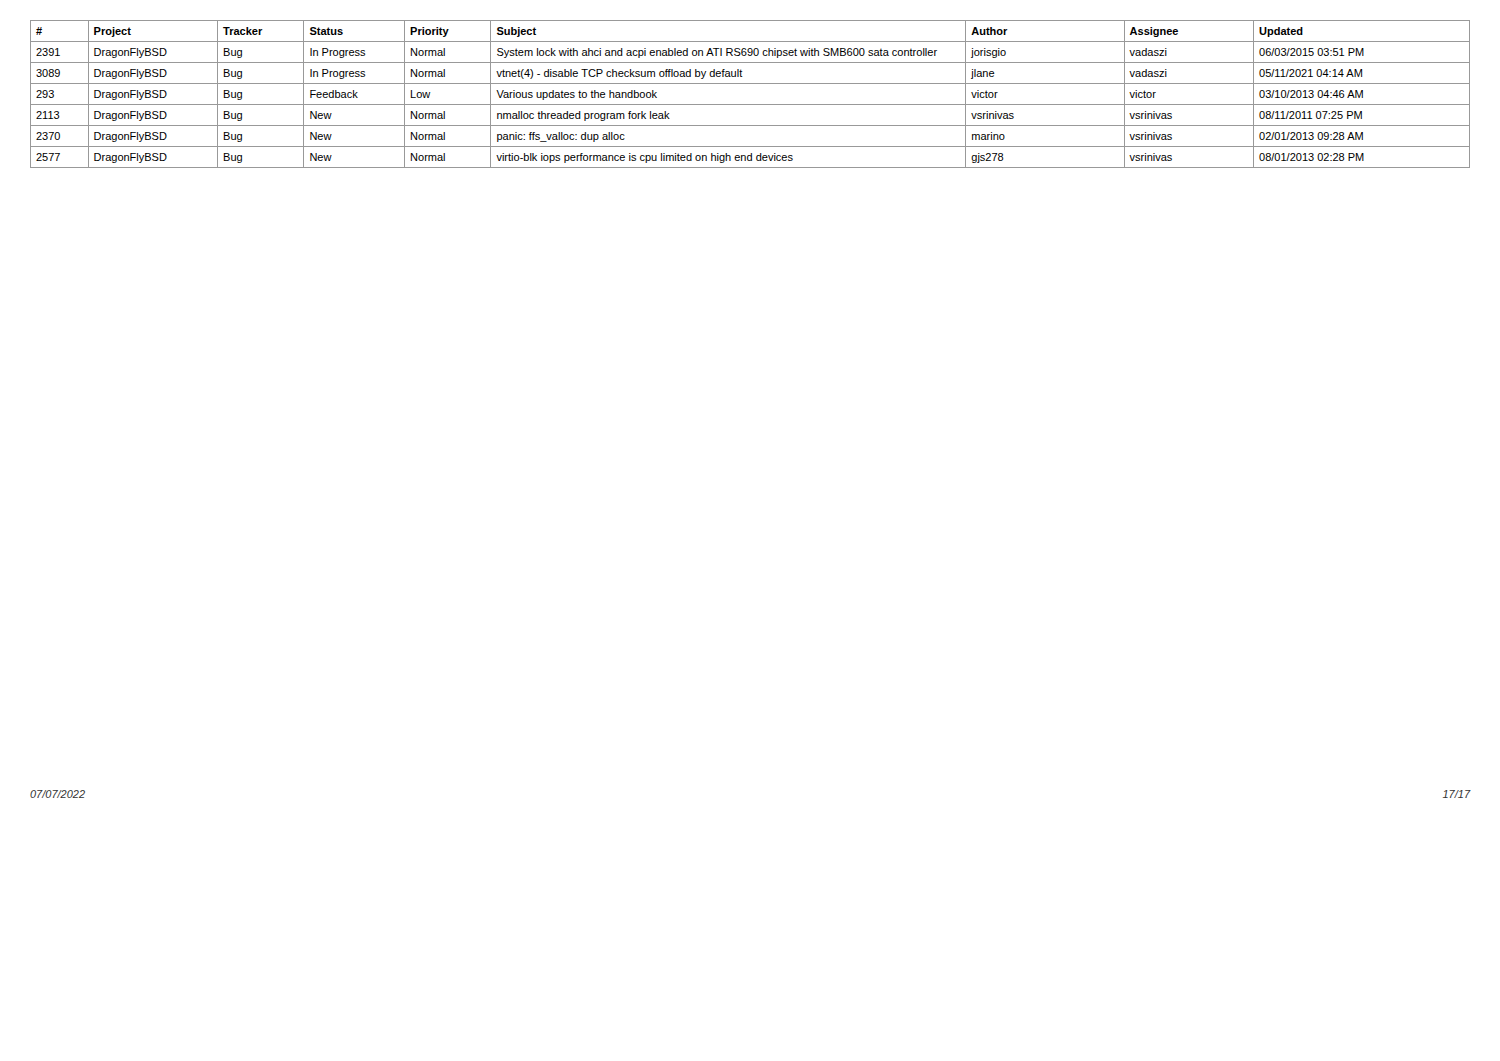| # | Project | Tracker | Status | Priority | Subject | Author | Assignee | Updated |
| --- | --- | --- | --- | --- | --- | --- | --- | --- |
| 2391 | DragonFlyBSD | Bug | In Progress | Normal | System lock with ahci and acpi enabled on ATI RS690 chipset with SMB600 sata controller | jorisgio | vadaszi | 06/03/2015 03:51 PM |
| 3089 | DragonFlyBSD | Bug | In Progress | Normal | vtnet(4) - disable TCP checksum offload by default | jlane | vadaszi | 05/11/2021 04:14 AM |
| 293 | DragonFlyBSD | Bug | Feedback | Low | Various updates to the handbook | victor | victor | 03/10/2013 04:46 AM |
| 2113 | DragonFlyBSD | Bug | New | Normal | nmalloc threaded program fork leak | vsrinivas | vsrinivas | 08/11/2011 07:25 PM |
| 2370 | DragonFlyBSD | Bug | New | Normal | panic: ffs_valloc: dup alloc | marino | vsrinivas | 02/01/2013 09:28 AM |
| 2577 | DragonFlyBSD | Bug | New | Normal | virtio-blk iops performance is cpu limited on high end devices | gjs278 | vsrinivas | 08/01/2013 02:28 PM |
07/07/2022 17/17